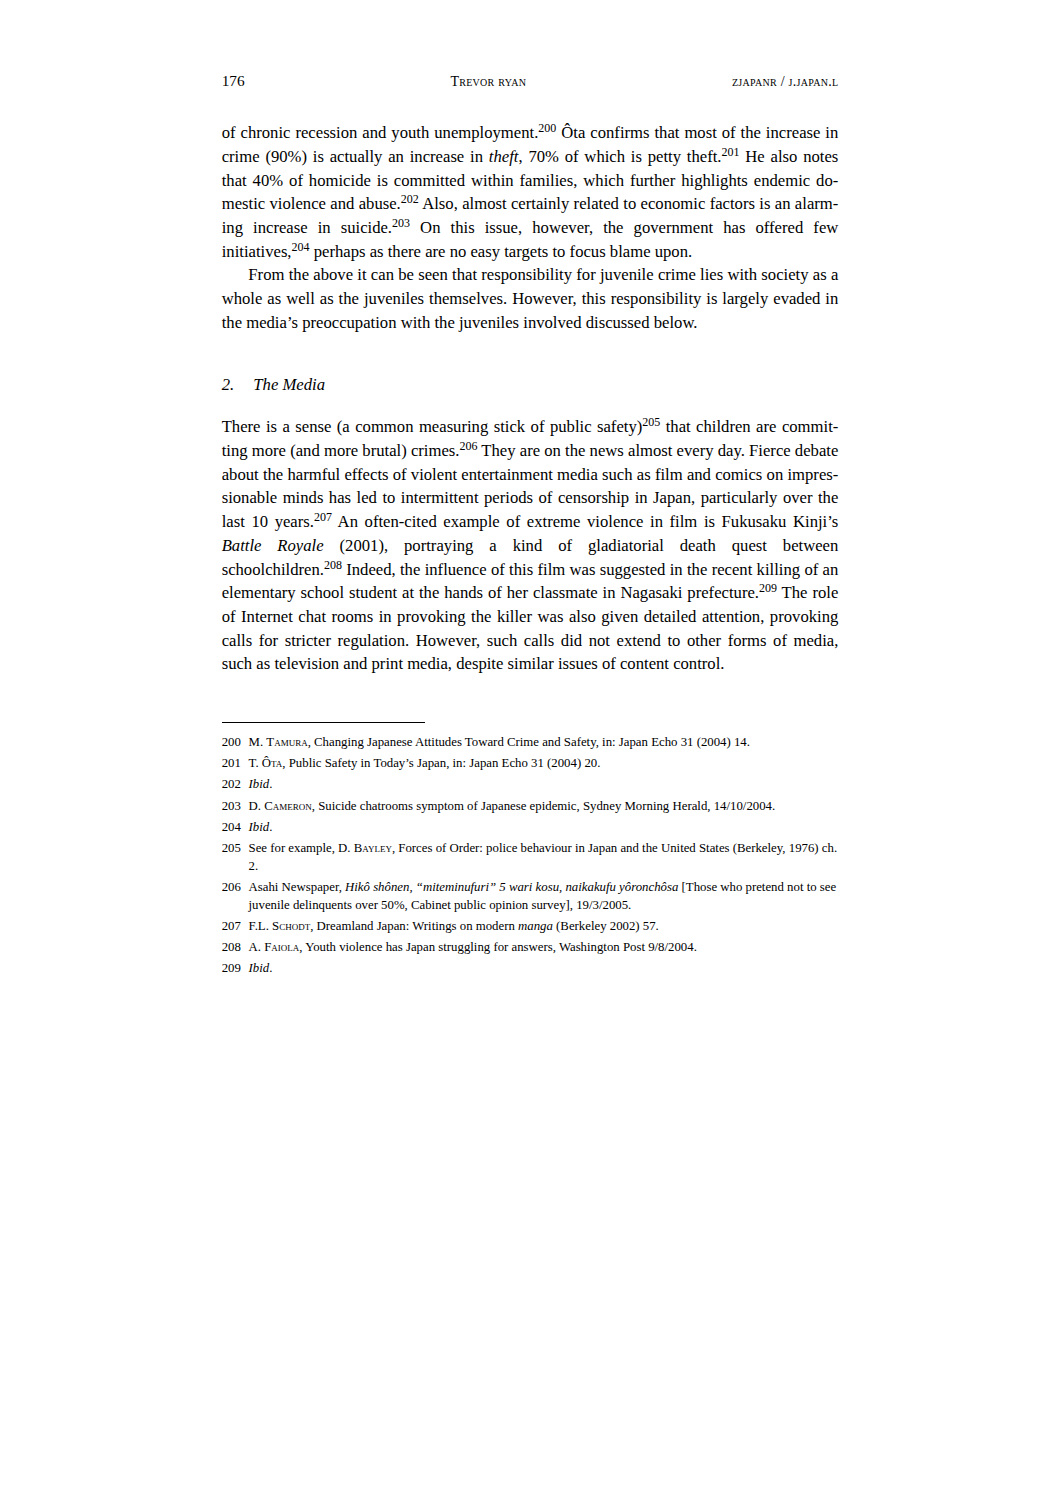176 Trevor Ryan ZJapanR / J.Japan.L
of chronic recession and youth unemployment.200 Ôta confirms that most of the increase in crime (90%) is actually an increase in theft, 70% of which is petty theft.201 He also notes that 40% of homicide is committed within families, which further highlights endemic domestic violence and abuse.202 Also, almost certainly related to economic factors is an alarming increase in suicide.203 On this issue, however, the government has offered few initiatives,204 perhaps as there are no easy targets to focus blame upon.
From the above it can be seen that responsibility for juvenile crime lies with society as a whole as well as the juveniles themselves. However, this responsibility is largely evaded in the media’s preoccupation with the juveniles involved discussed below.
2. The Media
There is a sense (a common measuring stick of public safety)205 that children are committing more (and more brutal) crimes.206 They are on the news almost every day. Fierce debate about the harmful effects of violent entertainment media such as film and comics on impressionable minds has led to intermittent periods of censorship in Japan, particularly over the last 10 years.207 An often-cited example of extreme violence in film is Fukusaku Kinji’s Battle Royale (2001), portraying a kind of gladiatorial death quest between schoolchildren.208 Indeed, the influence of this film was suggested in the recent killing of an elementary school student at the hands of her classmate in Nagasaki prefecture.209 The role of Internet chat rooms in provoking the killer was also given detailed attention, provoking calls for stricter regulation. However, such calls did not extend to other forms of media, such as television and print media, despite similar issues of content control.
200 M. Tamura, Changing Japanese Attitudes Toward Crime and Safety, in: Japan Echo 31 (2004) 14.
201 T. Ôta, Public Safety in Today’s Japan, in: Japan Echo 31 (2004) 20.
202 Ibid.
203 D. Cameron, Suicide chatrooms symptom of Japanese epidemic, Sydney Morning Herald, 14/10/2004.
204 Ibid.
205 See for example, D. Bayley, Forces of Order: police behaviour in Japan and the United States (Berkeley, 1976) ch. 2.
206 Asahi Newspaper, Hikô shônen, “miteminufuri” 5 wari kosu, naikakufu yôronchôsa [Those who pretend not to see juvenile delinquents over 50%, Cabinet public opinion survey], 19/3/2005.
207 F.L. Schodt, Dreamland Japan: Writings on modern manga (Berkeley 2002) 57.
208 A. Faiola, Youth violence has Japan struggling for answers, Washington Post 9/8/2004.
209 Ibid.